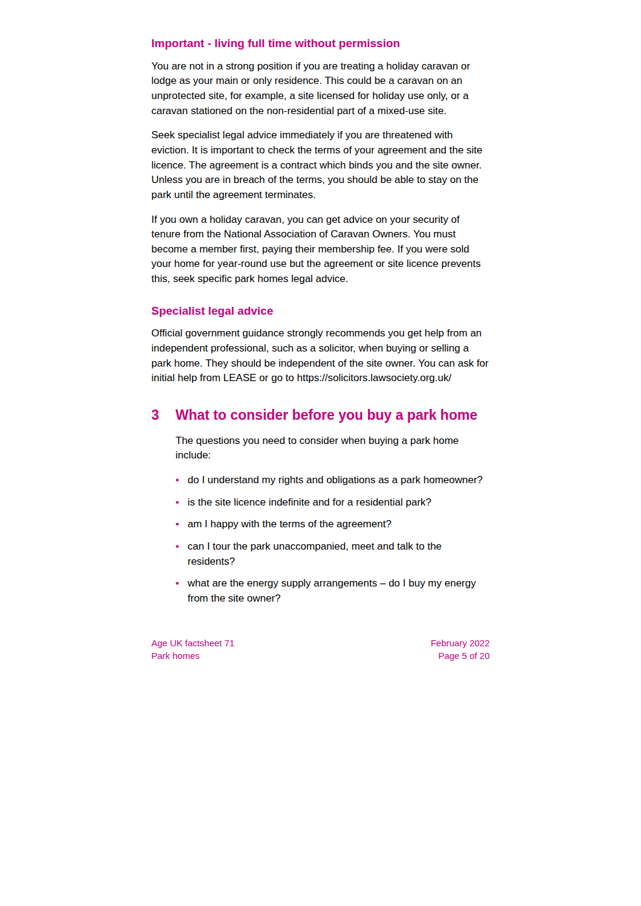Important - living full time without permission
You are not in a strong position if you are treating a holiday caravan or lodge as your main or only residence. This could be a caravan on an unprotected site, for example, a site licensed for holiday use only, or a caravan stationed on the non-residential part of a mixed-use site.
Seek specialist legal advice immediately if you are threatened with eviction. It is important to check the terms of your agreement and the site licence. The agreement is a contract which binds you and the site owner. Unless you are in breach of the terms, you should be able to stay on the park until the agreement terminates.
If you own a holiday caravan, you can get advice on your security of tenure from the National Association of Caravan Owners. You must become a member first, paying their membership fee. If you were sold your home for year-round use but the agreement or site licence prevents this, seek specific park homes legal advice.
Specialist legal advice
Official government guidance strongly recommends you get help from an independent professional, such as a solicitor, when buying or selling a park home. They should be independent of the site owner. You can ask for initial help from LEASE or go to https://solicitors.lawsociety.org.uk/
3
What to consider before you buy a park home
The questions you need to consider when buying a park home include:
do I understand my rights and obligations as a park homeowner?
is the site licence indefinite and for a residential park?
am I happy with the terms of the agreement?
can I tour the park unaccompanied, meet and talk to the residents?
what are the energy supply arrangements – do I buy my energy from the site owner?
Age UK factsheet 71 Park homes
February 2022 Page 5 of 20